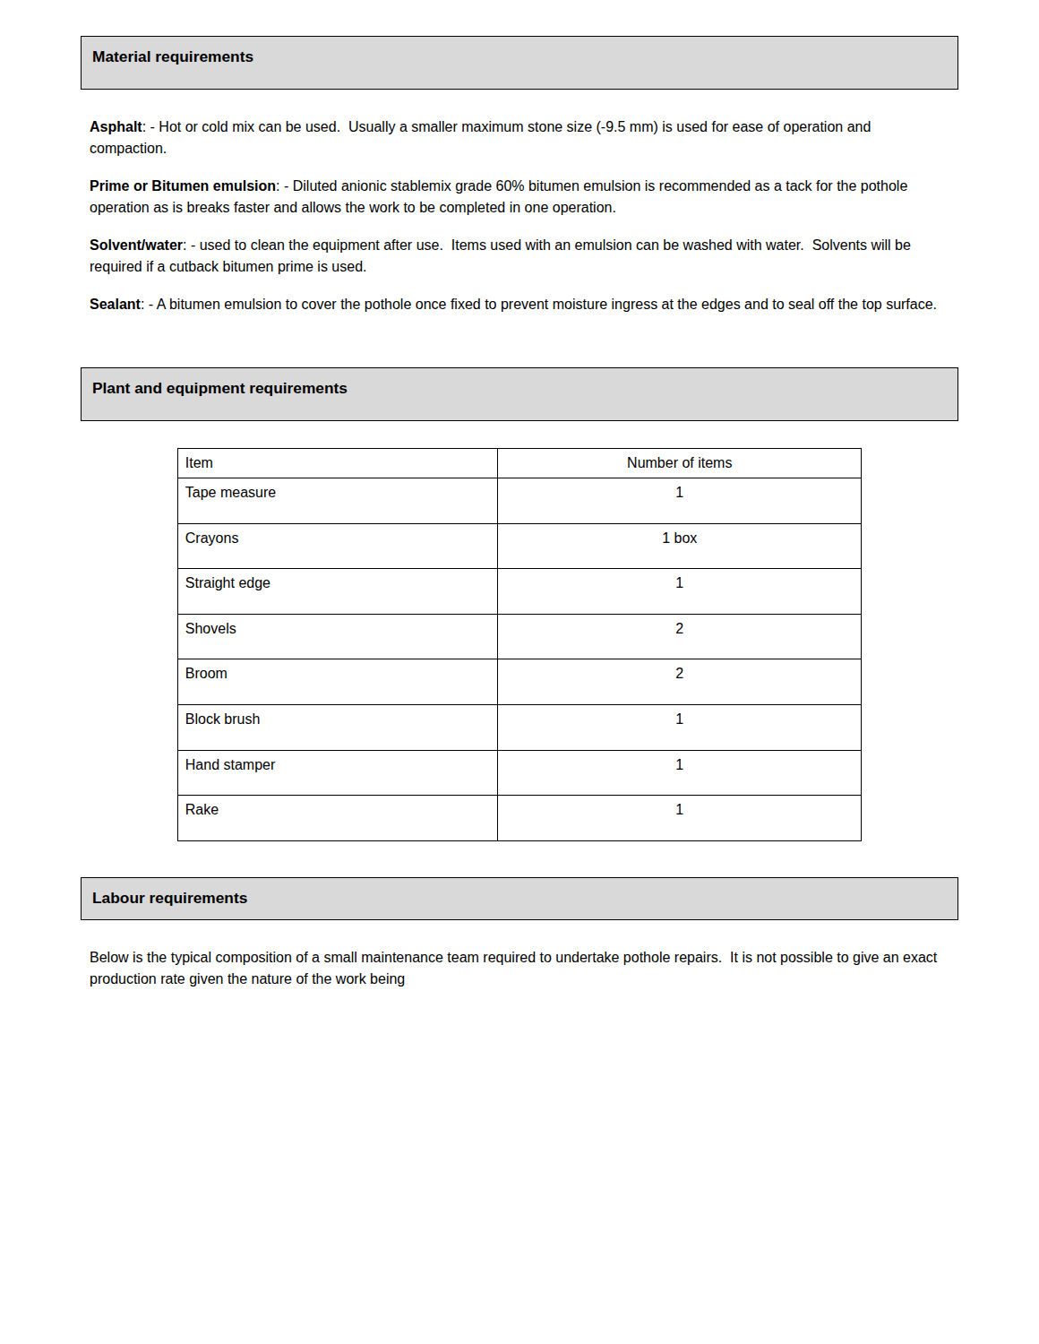Material requirements
Asphalt: - Hot or cold mix can be used. Usually a smaller maximum stone size (-9.5 mm) is used for ease of operation and compaction.
Prime or Bitumen emulsion: - Diluted anionic stablemix grade 60% bitumen emulsion is recommended as a tack for the pothole operation as is breaks faster and allows the work to be completed in one operation.
Solvent/water: - used to clean the equipment after use. Items used with an emulsion can be washed with water. Solvents will be required if a cutback bitumen prime is used.
Sealant: - A bitumen emulsion to cover the pothole once fixed to prevent moisture ingress at the edges and to seal off the top surface.
Plant and equipment requirements
| Item | Number of items |
| --- | --- |
| Tape measure | 1 |
| Crayons | 1 box |
| Straight edge | 1 |
| Shovels | 2 |
| Broom | 2 |
| Block brush | 1 |
| Hand stamper | 1 |
| Rake | 1 |
Labour requirements
Below is the typical composition of a small maintenance team required to undertake pothole repairs. It is not possible to give an exact production rate given the nature of the work being